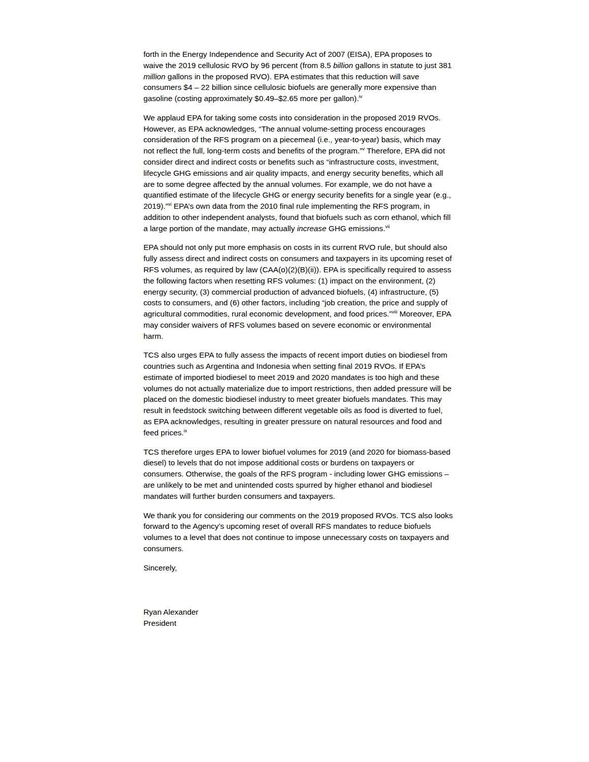forth in the Energy Independence and Security Act of 2007 (EISA), EPA proposes to waive the 2019 cellulosic RVO by 96 percent (from 8.5 billion gallons in statute to just 381 million gallons in the proposed RVO). EPA estimates that this reduction will save consumers $4 – 22 billion since cellulosic biofuels are generally more expensive than gasoline (costing approximately $0.49–$2.65 more per gallon).iv
We applaud EPA for taking some costs into consideration in the proposed 2019 RVOs. However, as EPA acknowledges, “The annual volume-setting process encourages consideration of the RFS program on a piecemeal (i.e., year-to-year) basis, which may not reflect the full, long-term costs and benefits of the program.”v Therefore, EPA did not consider direct and indirect costs or benefits such as “infrastructure costs, investment, lifecycle GHG emissions and air quality impacts, and energy security benefits, which all are to some degree affected by the annual volumes. For example, we do not have a quantified estimate of the lifecycle GHG or energy security benefits for a single year (e.g., 2019).”vi EPA’s own data from the 2010 final rule implementing the RFS program, in addition to other independent analysts, found that biofuels such as corn ethanol, which fill a large portion of the mandate, may actually increase GHG emissions.vii
EPA should not only put more emphasis on costs in its current RVO rule, but should also fully assess direct and indirect costs on consumers and taxpayers in its upcoming reset of RFS volumes, as required by law (CAA(o)(2)(B)(ii)). EPA is specifically required to assess the following factors when resetting RFS volumes: (1) impact on the environment, (2) energy security, (3) commercial production of advanced biofuels, (4) infrastructure, (5) costs to consumers, and (6) other factors, including “job creation, the price and supply of agricultural commodities, rural economic development, and food prices.”viii Moreover, EPA may consider waivers of RFS volumes based on severe economic or environmental harm.
TCS also urges EPA to fully assess the impacts of recent import duties on biodiesel from countries such as Argentina and Indonesia when setting final 2019 RVOs. If EPA’s estimate of imported biodiesel to meet 2019 and 2020 mandates is too high and these volumes do not actually materialize due to import restrictions, then added pressure will be placed on the domestic biodiesel industry to meet greater biofuels mandates. This may result in feedstock switching between different vegetable oils as food is diverted to fuel, as EPA acknowledges, resulting in greater pressure on natural resources and food and feed prices.ix
TCS therefore urges EPA to lower biofuel volumes for 2019 (and 2020 for biomass-based diesel) to levels that do not impose additional costs or burdens on taxpayers or consumers. Otherwise, the goals of the RFS program - including lower GHG emissions – are unlikely to be met and unintended costs spurred by higher ethanol and biodiesel mandates will further burden consumers and taxpayers.
We thank you for considering our comments on the 2019 proposed RVOs. TCS also looks forward to the Agency’s upcoming reset of overall RFS mandates to reduce biofuels volumes to a level that does not continue to impose unnecessary costs on taxpayers and consumers.
Sincerely,
Ryan Alexander
President